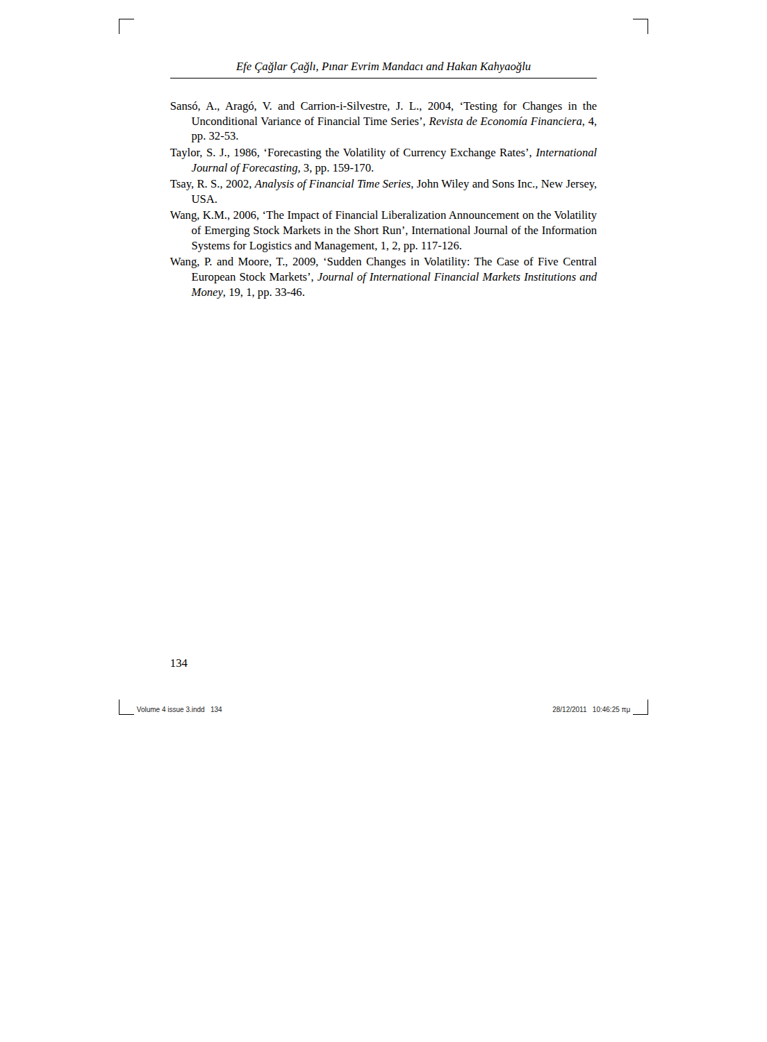Efe Çağlar Çağlı, Pınar Evrim Mandacı and Hakan Kahyaoğlu
Sansó, A., Aragó, V. and Carrion-i-Silvestre, J. L., 2004, ‘Testing for Changes in the Unconditional Variance of Financial Time Series’, Revista de Economía Financiera, 4, pp. 32-53.
Taylor, S. J., 1986, ‘Forecasting the Volatility of Currency Exchange Rates’, International Journal of Forecasting, 3, pp. 159-170.
Tsay, R. S., 2002, Analysis of Financial Time Series, John Wiley and Sons Inc., New Jersey, USA.
Wang, K.M., 2006, ‘The Impact of Financial Liberalization Announcement on the Volatility of Emerging Stock Markets in the Short Run’, International Journal of the Information Systems for Logistics and Management, 1, 2, pp. 117-126.
Wang, P. and Moore, T., 2009, ‘Sudden Changes in Volatility: The Case of Five Central European Stock Markets’, Journal of International Financial Markets Institutions and Money, 19, 1, pp. 33-46.
134
Volume 4 issue 3.indd 134 28/12/2011 10:46:25 πμ